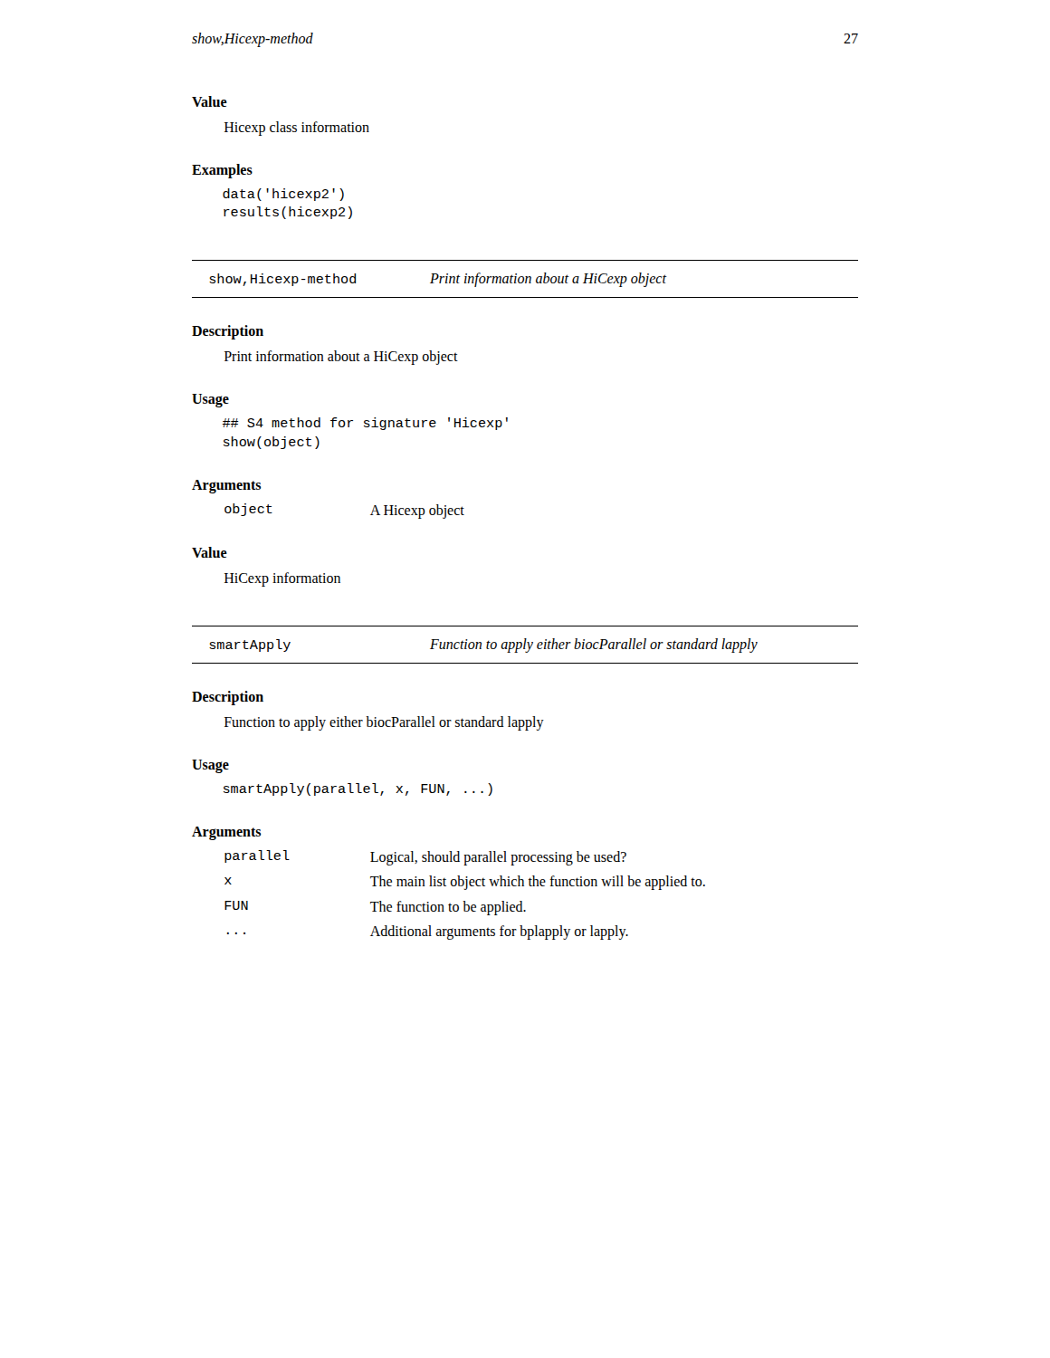show,Hicexp-method 27
Value
Hicexp class information
Examples
data('hicexp2')
results(hicexp2)
show,Hicexp-method Print information about a HiCexp object
Description
Print information about a HiCexp object
Usage
## S4 method for signature 'Hicexp'
show(object)
Arguments
object
A Hicexp object
Value
HiCexp information
smartApply Function to apply either biocParallel or standard lapply
Description
Function to apply either biocParallel or standard lapply
Usage
smartApply(parallel, x, FUN, ...)
Arguments
parallel
Logical, should parallel processing be used?
x
The main list object which the function will be applied to.
FUN
The function to be applied.
...
Additional arguments for bplapply or lapply.